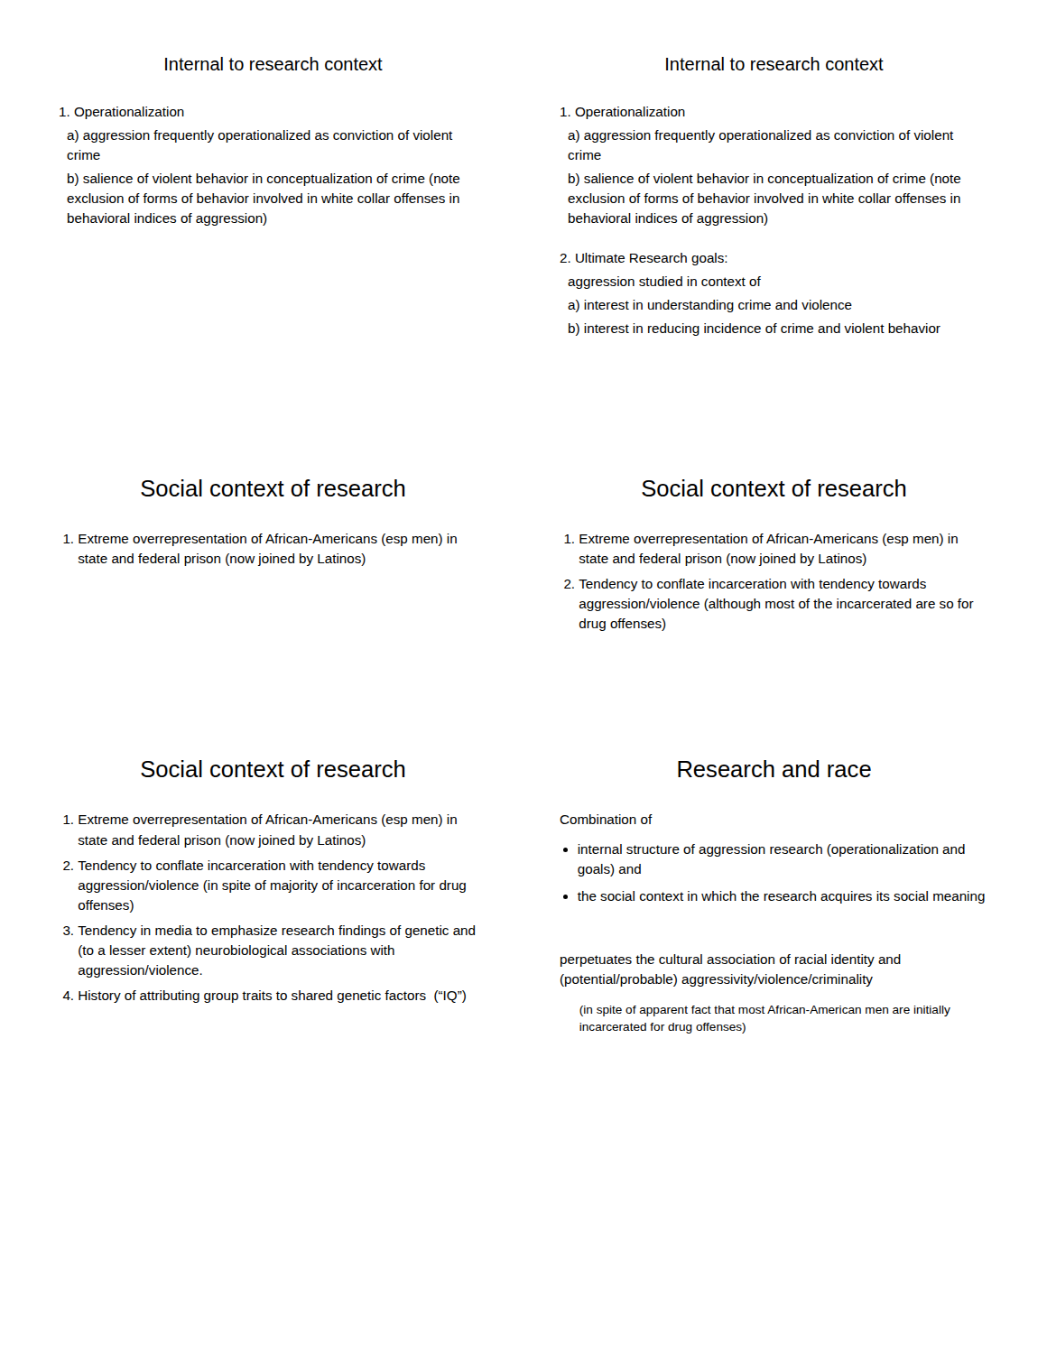Internal to research context
1. Operationalization
a) aggression frequently operationalized as conviction of violent crime
b) salience of violent behavior in conceptualization of crime (note exclusion of forms of behavior involved in white collar offenses in behavioral indices of aggression)
Internal to research context
1. Operationalization
a) aggression frequently operationalized as conviction of violent crime
b) salience of violent behavior in conceptualization of crime (note exclusion of forms of behavior involved in white collar offenses in behavioral indices of aggression)
2. Ultimate Research goals:
aggression studied in context of
a) interest in understanding crime and violence
b) interest in reducing incidence of crime and violent behavior
Social context of research
Extreme overrepresentation of African-Americans (esp men) in state and federal prison (now joined by Latinos)
Social context of research
Extreme overrepresentation of African-Americans (esp men) in state and federal prison (now joined by Latinos)
Tendency to conflate incarceration with tendency towards aggression/violence (although most of the incarcerated are so for drug offenses)
Social context of research
Extreme overrepresentation of African-Americans (esp men) in state and federal prison (now joined by Latinos)
Tendency to conflate incarceration with tendency towards aggression/violence (in spite of majority of incarceration for drug offenses)
Tendency in media to emphasize research findings of genetic and (to a lesser extent) neurobiological associations with aggression/violence.
History of attributing group traits to shared genetic factors (“IQ”)
Research and race
Combination of
internal structure of aggression research (operationalization and goals) and
the social context in which the research acquires its social meaning
perpetuates the cultural association of racial identity and (potential/probable) aggressivity/violence/criminality
(in spite of apparent fact that most African-American men are initially incarcerated for drug offenses)